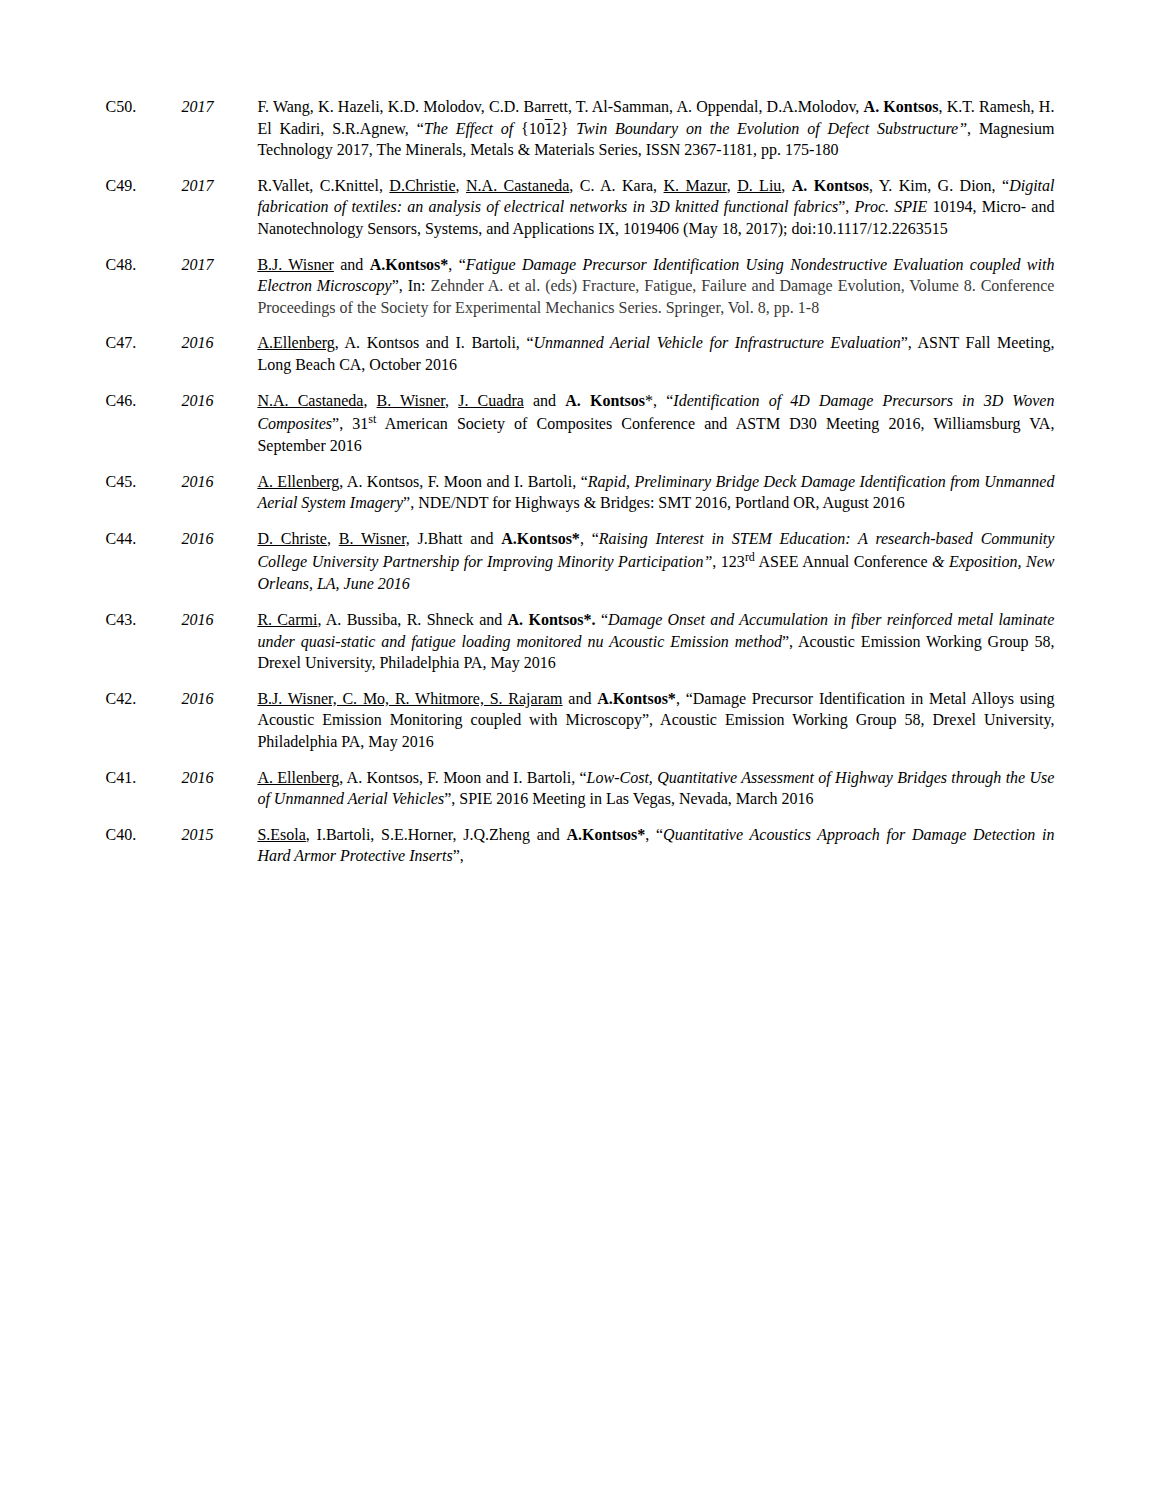| C50. | 2017 | F. Wang, K. Hazeli, K.D. Molodov, C.D. Barrett, T. Al-Samman, A. Oppendal, D.A.Molodov, A. Kontsos , K.T. Ramesh, H. El Kadiri, S.R.Agnew, “ The Effect of {10 1 2} Twin Boundary on the Evolution of Defect Substructure” , Magnesium Technology 2017, The Minerals, Metals & Materials Series, ISSN 2367-1181, pp. 175-180 |
| C49. | 2017 | R.Vallet, C.Knittel, D.Christie , N.A. Castaneda , C. A. Kara, K. Mazur , D. Liu , A. Kontsos , Y. Kim, G. Dion, “ Digital fabrication of textiles: an analysis of electrical networks in 3D knitted functional fabrics ”, Proc. SPIE 10194, Micro- and Nanotechnology Sensors, Systems, and Applications IX, 1019406 (May 18, 2017); doi:10.1117/12.2263515 |
| C48. | 2017 | B.J. Wisner and A.Kontsos* , “ Fatigue Damage Precursor Identification Using Nondestructive Evaluation coupled with Electron Microscopy ”, In: Zehnder A. et al. (eds) Fracture, Fatigue, Failure and Damage Evolution, Volume 8. Conference Proceedings of the Society for Experimental Mechanics Series. Springer, Vol. 8, pp. 1-8 |
| C47. | 2016 | A.Ellenberg , A. Kontsos and I. Bartoli, “ Unmanned Aerial Vehicle for Infrastructure Evaluation ”, ASNT Fall Meeting, Long Beach CA, October 2016 |
| C46. | 2016 | N.A. Castaneda , B. Wisner , J. Cuadra and A. Kontsos *, “ Identification of 4D Damage Precursors in 3D Woven Composites ”, 31 st American Society of Composites Conference and ASTM D30 Meeting 2016, Williamsburg VA, September 2016 |
| C45. | 2016 | A. Ellenberg , A. Kontsos, F. Moon and I. Bartoli, “ Rapid, Preliminary Bridge Deck Damage Identification from Unmanned Aerial System Imagery ”, NDE/NDT for Highways & Bridges: SMT 2016, Portland OR, August 2016 |
| C44. | 2016 | D. Christe , B. Wisner, J.Bhatt and A.Kontsos* , “ Raising Interest in STEM Education: A research-based Community College University Partnership for Improving Minority Participation” , 123 rd ASEE Annual Conference & Exposition, New Orleans, LA, June 2016 |
| C43. | 2016 | R. Carmi , A. Bussiba, R. Shneck and A. Kontsos*. “ Damage Onset and Accumulation in fiber reinforced metal laminate under quasi-static and fatigue loading monitored nu Acoustic Emission method ”, Acoustic Emission Working Group 58, Drexel University, Philadelphia PA, May 2016 |
| C42. | 2016 | B.J. Wisner, C. Mo, R. Whitmore, S. Rajaram and A.Kontsos* , “Damage Precursor Identification in Metal Alloys using Acoustic Emission Monitoring coupled with Microscopy”, Acoustic Emission Working Group 58, Drexel University, Philadelphia PA, May 2016 |
| C41. | 2016 | A. Ellenberg , A. Kontsos, F. Moon and I. Bartoli, “ Low-Cost, Quantitative Assessment of Highway Bridges through the Use of Unmanned Aerial Vehicles ”, SPIE 2016 Meeting in Las Vegas, Nevada, March 2016 |
| C40. | 2015 | S.Esola , I.Bartoli, S.E.Horner, J.Q.Zheng and A.Kontsos* , “ Quantitative Acoustics Approach for Damage Detection in Hard Armor Protective Inserts ”, |